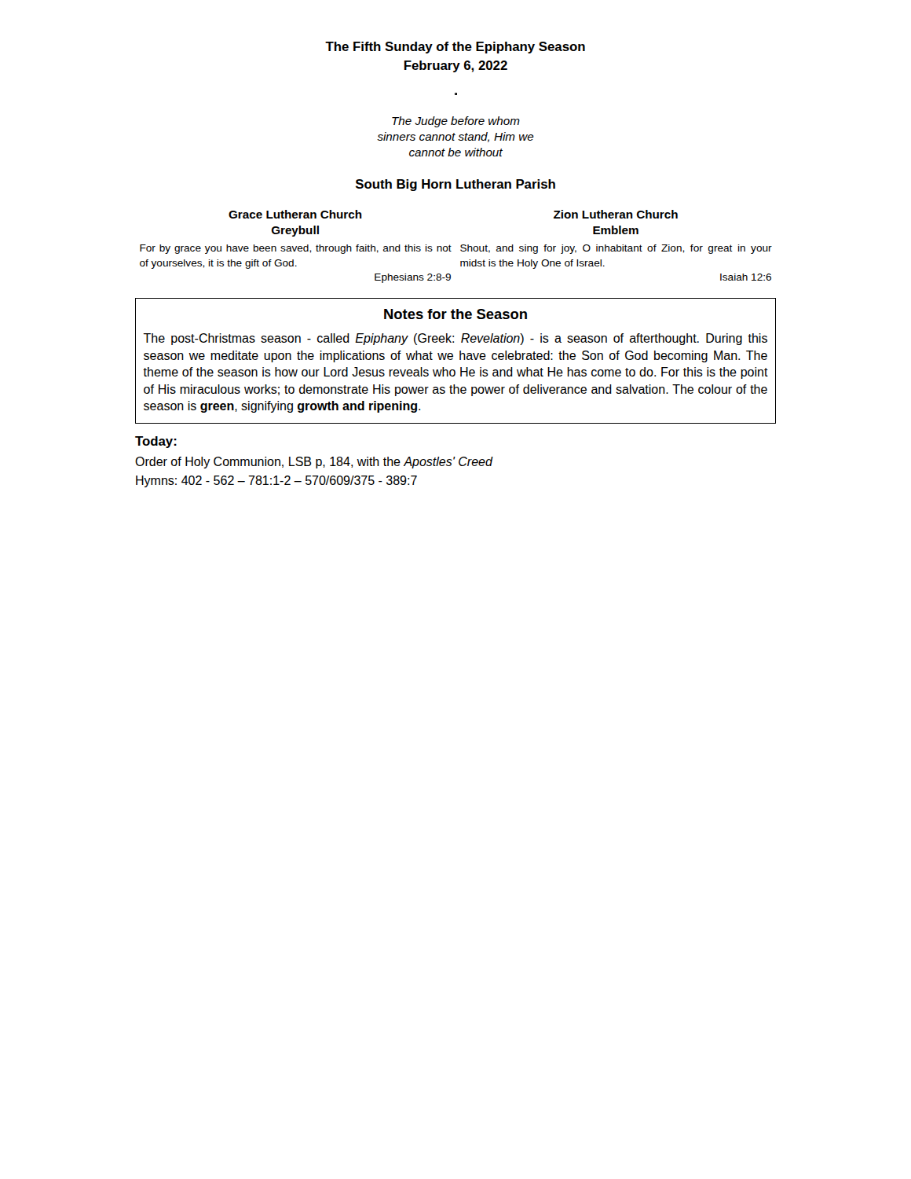The Fifth Sunday of the Epiphany Season
February 6, 2022
The Judge before whom
sinners cannot stand, Him we
cannot be without
South Big Horn Lutheran Parish
| Grace Lutheran Church Greybull For by grace you have been saved, through faith, and this is not of yourselves, it is the gift of God. Ephesians 2:8-9 | Zion Lutheran Church Emblem Shout, and sing for joy, O inhabitant of Zion, for great in your midst is the Holy One of Israel. Isaiah 12:6 |
Notes for the Season
The post-Christmas season - called Epiphany (Greek: Revelation) - is a season of afterthought. During this season we meditate upon the implications of what we have celebrated: the Son of God becoming Man. The theme of the season is how our Lord Jesus reveals who He is and what He has come to do. For this is the point of His miraculous works; to demonstrate His power as the power of deliverance and salvation. The colour of the season is green, signifying growth and ripening.
Today:
Order of Holy Communion, LSB p, 184, with the Apostles' Creed
Hymns: 402 - 562 – 781:1-2 – 570/609/375 - 389:7